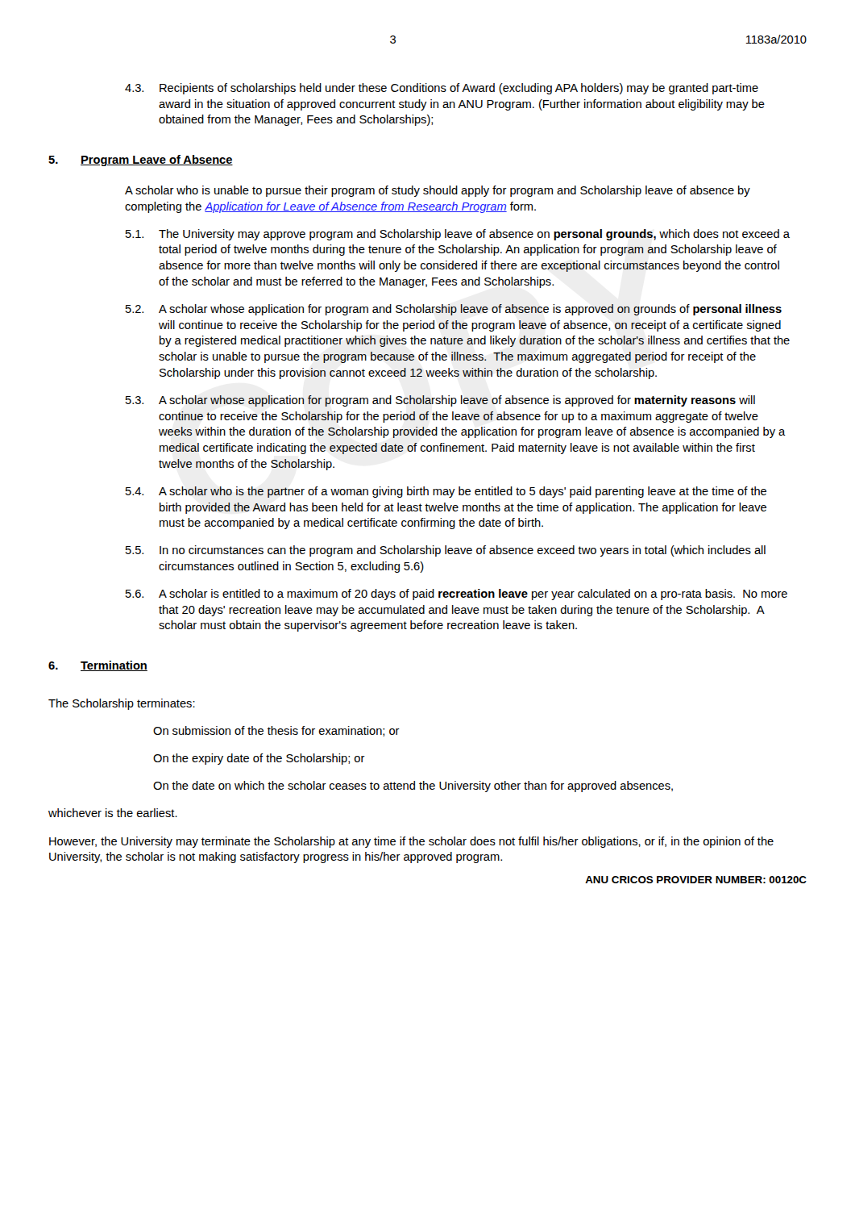COPY
3 1183a/2010
4.3. Recipients of scholarships held under these Conditions of Award (excluding APA holders) may be granted part-time award in the situation of approved concurrent study in an ANU Program. (Further information about eligibility may be obtained from the Manager, Fees and Scholarships);
5.
Program Leave of Absence
A scholar who is unable to pursue their program of study should apply for program and Scholarship leave of absence by completing the Application for Leave of Absence from Research Program form.
5.1. The University may approve program and Scholarship leave of absence on personal grounds, which does not exceed a total period of twelve months during the tenure of the Scholarship. An application for program and Scholarship leave of absence for more than twelve months will only be considered if there are exceptional circumstances beyond the control of the scholar and must be referred to the Manager, Fees and Scholarships.
5.2. A scholar whose application for program and Scholarship leave of absence is approved on grounds of personal illness will continue to receive the Scholarship for the period of the program leave of absence, on receipt of a certificate signed by a registered medical practitioner which gives the nature and likely duration of the scholar's illness and certifies that the scholar is unable to pursue the program because of the illness. The maximum aggregated period for receipt of the Scholarship under this provision cannot exceed 12 weeks within the duration of the scholarship.
5.3. A scholar whose application for program and Scholarship leave of absence is approved for maternity reasons will continue to receive the Scholarship for the period of the leave of absence for up to a maximum aggregate of twelve weeks within the duration of the Scholarship provided the application for program leave of absence is accompanied by a medical certificate indicating the expected date of confinement. Paid maternity leave is not available within the first twelve months of the Scholarship.
5.4. A scholar who is the partner of a woman giving birth may be entitled to 5 days' paid parenting leave at the time of the birth provided the Award has been held for at least twelve months at the time of application. The application for leave must be accompanied by a medical certificate confirming the date of birth.
5.5. In no circumstances can the program and Scholarship leave of absence exceed two years in total (which includes all circumstances outlined in Section 5, excluding 5.6)
5.6. A scholar is entitled to a maximum of 20 days of paid recreation leave per year calculated on a pro-rata basis. No more that 20 days' recreation leave may be accumulated and leave must be taken during the tenure of the Scholarship. A scholar must obtain the supervisor's agreement before recreation leave is taken.
6.
Termination
The Scholarship terminates:
On submission of the thesis for examination; or
On the expiry date of the Scholarship; or
On the date on which the scholar ceases to attend the University other than for approved absences,
whichever is the earliest.
However, the University may terminate the Scholarship at any time if the scholar does not fulfil his/her obligations, or if, in the opinion of the University, the scholar is not making satisfactory progress in his/her approved program.
ANU CRICOS PROVIDER NUMBER: 00120C